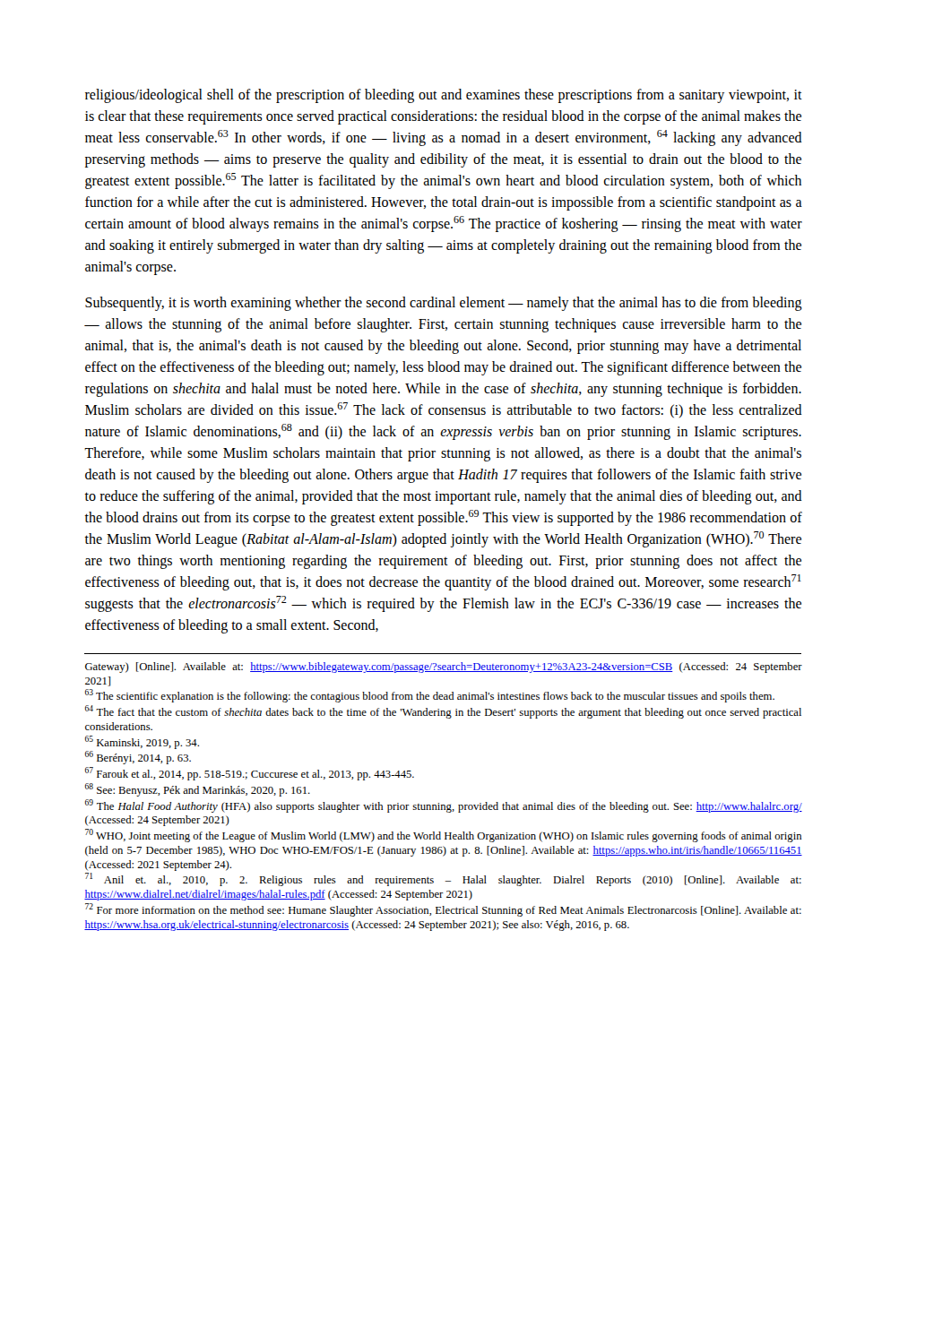religious/ideological shell of the prescription of bleeding out and examines these prescriptions from a sanitary viewpoint, it is clear that these requirements once served practical considerations: the residual blood in the corpse of the animal makes the meat less conservable.63 In other words, if one — living as a nomad in a desert environment, 64 lacking any advanced preserving methods — aims to preserve the quality and edibility of the meat, it is essential to drain out the blood to the greatest extent possible.65 The latter is facilitated by the animal's own heart and blood circulation system, both of which function for a while after the cut is administered. However, the total drain-out is impossible from a scientific standpoint as a certain amount of blood always remains in the animal's corpse.66 The practice of koshering — rinsing the meat with water and soaking it entirely submerged in water than dry salting — aims at completely draining out the remaining blood from the animal's corpse.
Subsequently, it is worth examining whether the second cardinal element — namely that the animal has to die from bleeding — allows the stunning of the animal before slaughter. First, certain stunning techniques cause irreversible harm to the animal, that is, the animal's death is not caused by the bleeding out alone. Second, prior stunning may have a detrimental effect on the effectiveness of the bleeding out; namely, less blood may be drained out. The significant difference between the regulations on shechita and halal must be noted here. While in the case of shechita, any stunning technique is forbidden. Muslim scholars are divided on this issue.67 The lack of consensus is attributable to two factors: (i) the less centralized nature of Islamic denominations,68 and (ii) the lack of an expressis verbis ban on prior stunning in Islamic scriptures. Therefore, while some Muslim scholars maintain that prior stunning is not allowed, as there is a doubt that the animal's death is not caused by the bleeding out alone. Others argue that Hadith 17 requires that followers of the Islamic faith strive to reduce the suffering of the animal, provided that the most important rule, namely that the animal dies of bleeding out, and the blood drains out from its corpse to the greatest extent possible.69 This view is supported by the 1986 recommendation of the Muslim World League (Rabitat al-Alam-al-Islam) adopted jointly with the World Health Organization (WHO).70 There are two things worth mentioning regarding the requirement of bleeding out. First, prior stunning does not affect the effectiveness of bleeding out, that is, it does not decrease the quantity of the blood drained out. Moreover, some research71 suggests that the electronarcosis72 — which is required by the Flemish law in the ECJ's C-336/19 case — increases the effectiveness of bleeding to a small extent. Second,
Gateway) [Online]. Available at: https://www.biblegateway.com/passage/?search=Deuteronomy+12%3A23-24&version=CSB (Accessed: 24 September 2021]
63 The scientific explanation is the following: the contagious blood from the dead animal's intestines flows back to the muscular tissues and spoils them.
64 The fact that the custom of shechita dates back to the time of the 'Wandering in the Desert' supports the argument that bleeding out once served practical considerations.
65 Kaminski, 2019, p. 34.
66 Berényi, 2014, p. 63.
67 Farouk et al., 2014, pp. 518-519.; Cuccurese et al., 2013, pp. 443-445.
68 See: Benyusz, Pék and Marinkás, 2020, p. 161.
69 The Halal Food Authority (HFA) also supports slaughter with prior stunning, provided that animal dies of the bleeding out. See: http://www.halalrc.org/ (Accessed: 24 September 2021)
70 WHO, Joint meeting of the League of Muslim World (LMW) and the World Health Organization (WHO) on Islamic rules governing foods of animal origin (held on 5-7 December 1985), WHO Doc WHO-EM/FOS/1-E (January 1986) at p. 8. [Online]. Available at: https://apps.who.int/iris/handle/10665/116451 (Accessed: 2021 September 24).
71 Anil et. al., 2010, p. 2. Religious rules and requirements – Halal slaughter. Dialrel Reports (2010) [Online]. Available at: https://www.dialrel.net/dialrel/images/halal-rules.pdf (Accessed: 24 September 2021)
72 For more information on the method see: Humane Slaughter Association, Electrical Stunning of Red Meat Animals Electronarcosis [Online]. Available at: https://www.hsa.org.uk/electrical-stunning/electronarcosis (Accessed: 24 September 2021); See also: Végh, 2016, p. 68.